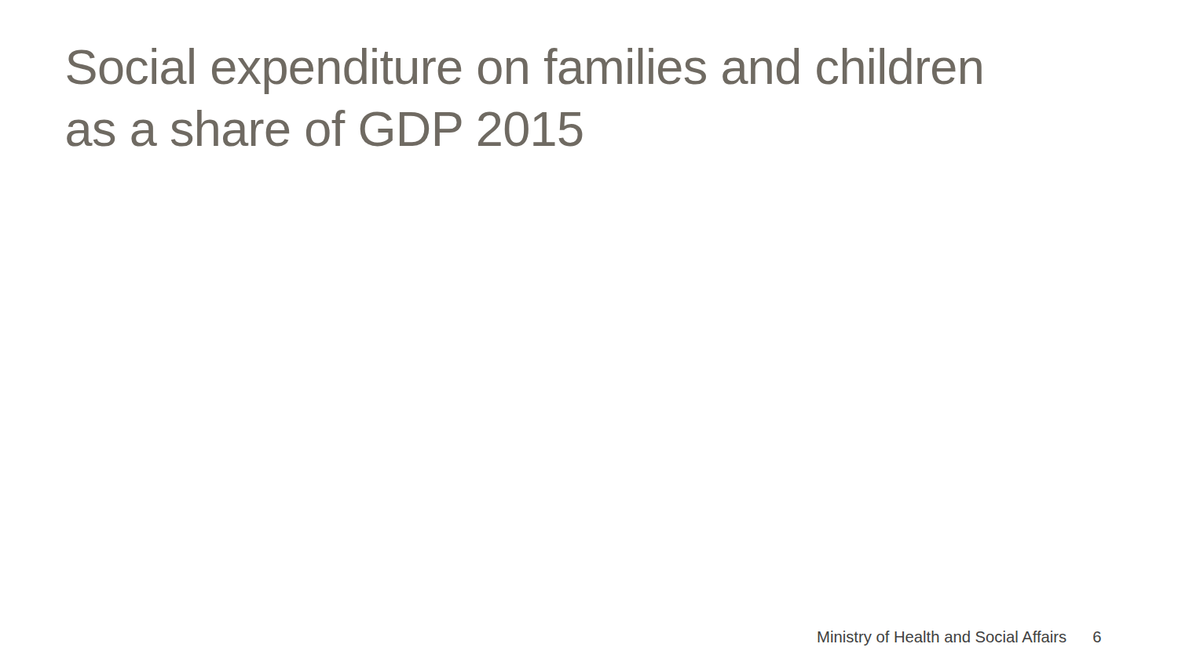Social expenditure on families and children as a share of GDP 2015
Ministry of Health and Social Affairs
6